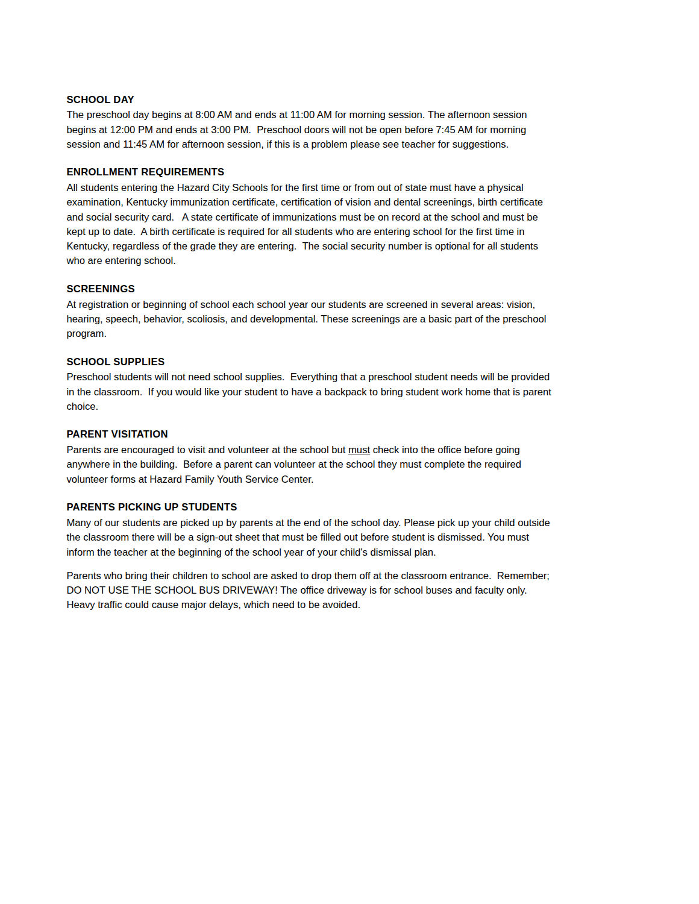SCHOOL DAY
The preschool day begins at 8:00 AM and ends at 11:00 AM for morning session. The afternoon session begins at 12:00 PM and ends at 3:00 PM. Preschool doors will not be open before 7:45 AM for morning session and 11:45 AM for afternoon session, if this is a problem please see teacher for suggestions.
ENROLLMENT REQUIREMENTS
All students entering the Hazard City Schools for the first time or from out of state must have a physical examination, Kentucky immunization certificate, certification of vision and dental screenings, birth certificate and social security card. A state certificate of immunizations must be on record at the school and must be kept up to date. A birth certificate is required for all students who are entering school for the first time in Kentucky, regardless of the grade they are entering. The social security number is optional for all students who are entering school.
SCREENINGS
At registration or beginning of school each school year our students are screened in several areas: vision, hearing, speech, behavior, scoliosis, and developmental. These screenings are a basic part of the preschool program.
SCHOOL SUPPLIES
Preschool students will not need school supplies. Everything that a preschool student needs will be provided in the classroom. If you would like your student to have a backpack to bring student work home that is parent choice.
PARENT VISITATION
Parents are encouraged to visit and volunteer at the school but must check into the office before going anywhere in the building. Before a parent can volunteer at the school they must complete the required volunteer forms at Hazard Family Youth Service Center.
PARENTS PICKING UP STUDENTS
Many of our students are picked up by parents at the end of the school day. Please pick up your child outside the classroom there will be a sign-out sheet that must be filled out before student is dismissed. You must inform the teacher at the beginning of the school year of your child's dismissal plan.
Parents who bring their children to school are asked to drop them off at the classroom entrance. Remember; DO NOT USE THE SCHOOL BUS DRIVEWAY! The office driveway is for school buses and faculty only. Heavy traffic could cause major delays, which need to be avoided.